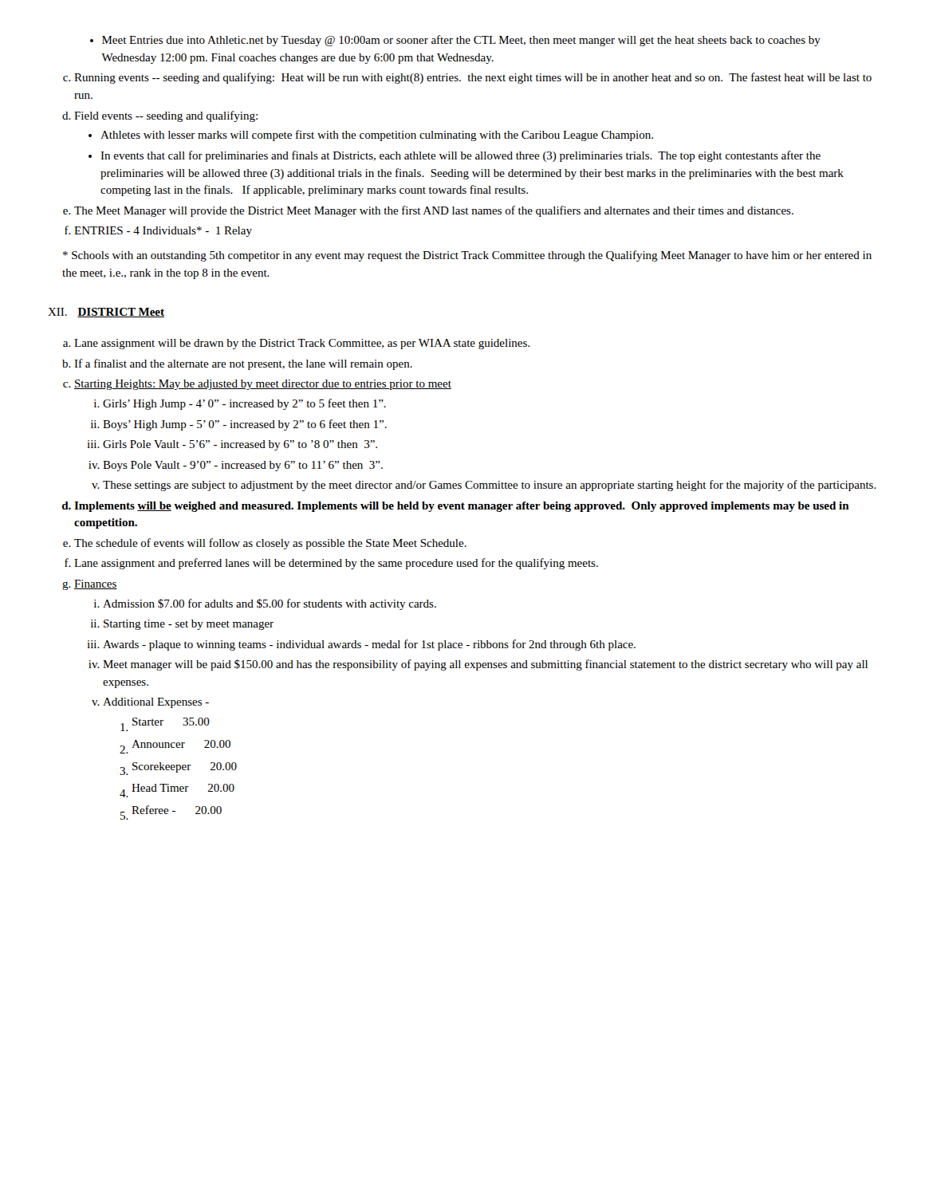Meet Entries due into Athletic.net by Tuesday @ 10:00am or sooner after the CTL Meet, then meet manger will get the heat sheets back to coaches by Wednesday 12:00 pm. Final coaches changes are due by 6:00 pm that Wednesday.
Running events -- seeding and qualifying: Heat will be run with eight(8) entries. the next eight times will be in another heat and so on. The fastest heat will be last to run.
Field events -- seeding and qualifying:
Athletes with lesser marks will compete first with the competition culminating with the Caribou League Champion.
In events that call for preliminaries and finals at Districts, each athlete will be allowed three (3) preliminaries trials. The top eight contestants after the preliminaries will be allowed three (3) additional trials in the finals. Seeding will be determined by their best marks in the preliminaries with the best mark competing last in the finals. If applicable, preliminary marks count towards final results.
The Meet Manager will provide the District Meet Manager with the first AND last names of the qualifiers and alternates and their times and distances.
ENTRIES - 4 Individuals* - 1 Relay
* Schools with an outstanding 5th competitor in any event may request the District Track Committee through the Qualifying Meet Manager to have him or her entered in the meet, i.e., rank in the top 8 in the event.
XII. DISTRICT Meet
Lane assignment will be drawn by the District Track Committee, as per WIAA state guidelines.
If a finalist and the alternate are not present, the lane will remain open.
Starting Heights: May be adjusted by meet director due to entries prior to meet
Girls’ High Jump - 4’ 0” - increased by 2” to 5 feet then 1”.
Boys’ High Jump - 5’ 0” - increased by 2” to 6 feet then 1”.
Girls Pole Vault - 5’6” - increased by 6” to ’8 0” then 3”.
Boys Pole Vault - 9’0” - increased by 6” to 11’ 6” then 3”.
These settings are subject to adjustment by the meet director and/or Games Committee to insure an appropriate starting height for the majority of the participants.
Implements will be weighed and measured. Implements will be held by event manager after being approved. Only approved implements may be used in competition.
The schedule of events will follow as closely as possible the State Meet Schedule.
Lane assignment and preferred lanes will be determined by the same procedure used for the qualifying meets.
Finances
Admission $7.00 for adults and $5.00 for students with activity cards.
Starting time - set by meet manager
Awards - plaque to winning teams - individual awards - medal for 1st place - ribbons for 2nd through 6th place.
Meet manager will be paid $150.00 and has the responsibility of paying all expenses and submitting financial statement to the district secretary who will pay all expenses.
Additional Expenses -
| Starter | 35.00 |
| Announcer | 20.00 |
| Scorekeeper | 20.00 |
| Head Timer | 20.00 |
| Referee - | 20.00 |